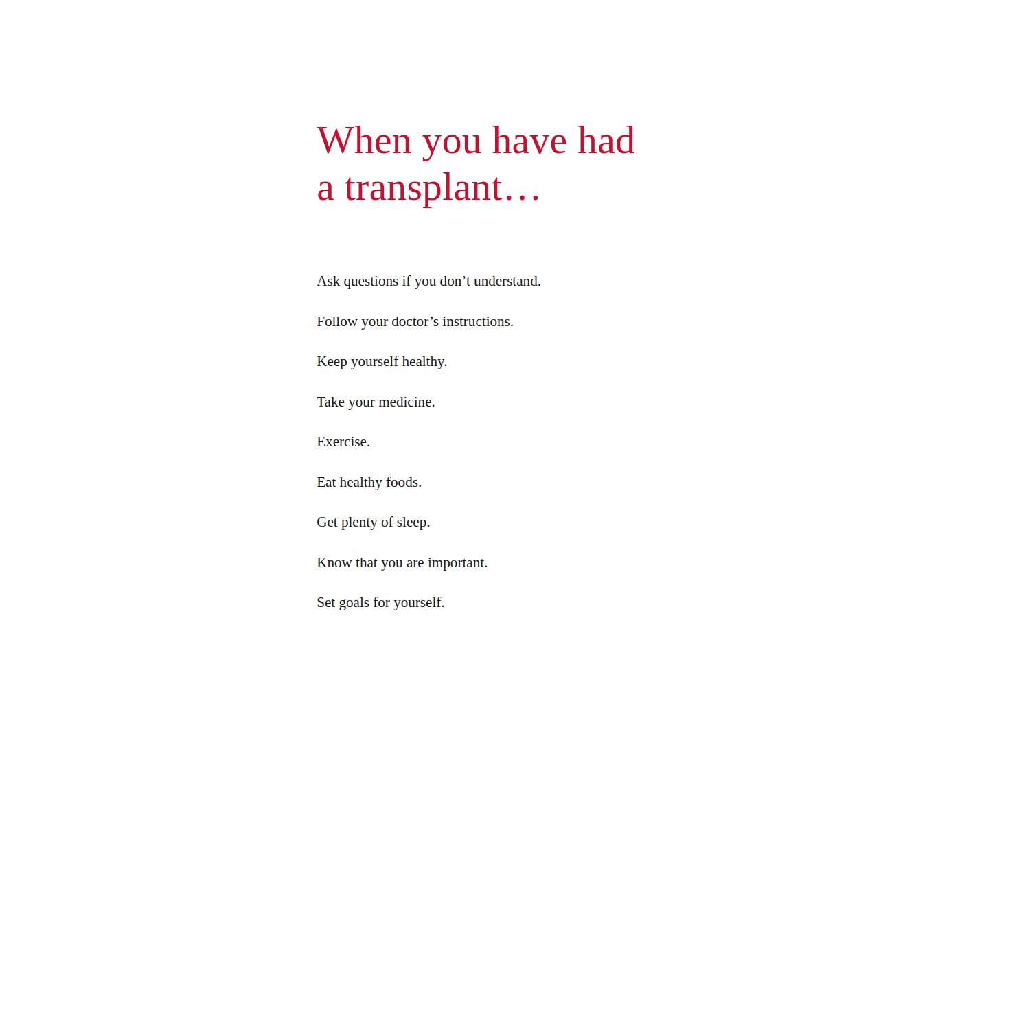When you have had
a transplant…
Ask questions if you don’t understand.
Follow your doctor’s instructions.
Keep yourself healthy.
Take your medicine.
Exercise.
Eat healthy foods.
Get plenty of sleep.
Know that you are important.
Set goals for yourself.